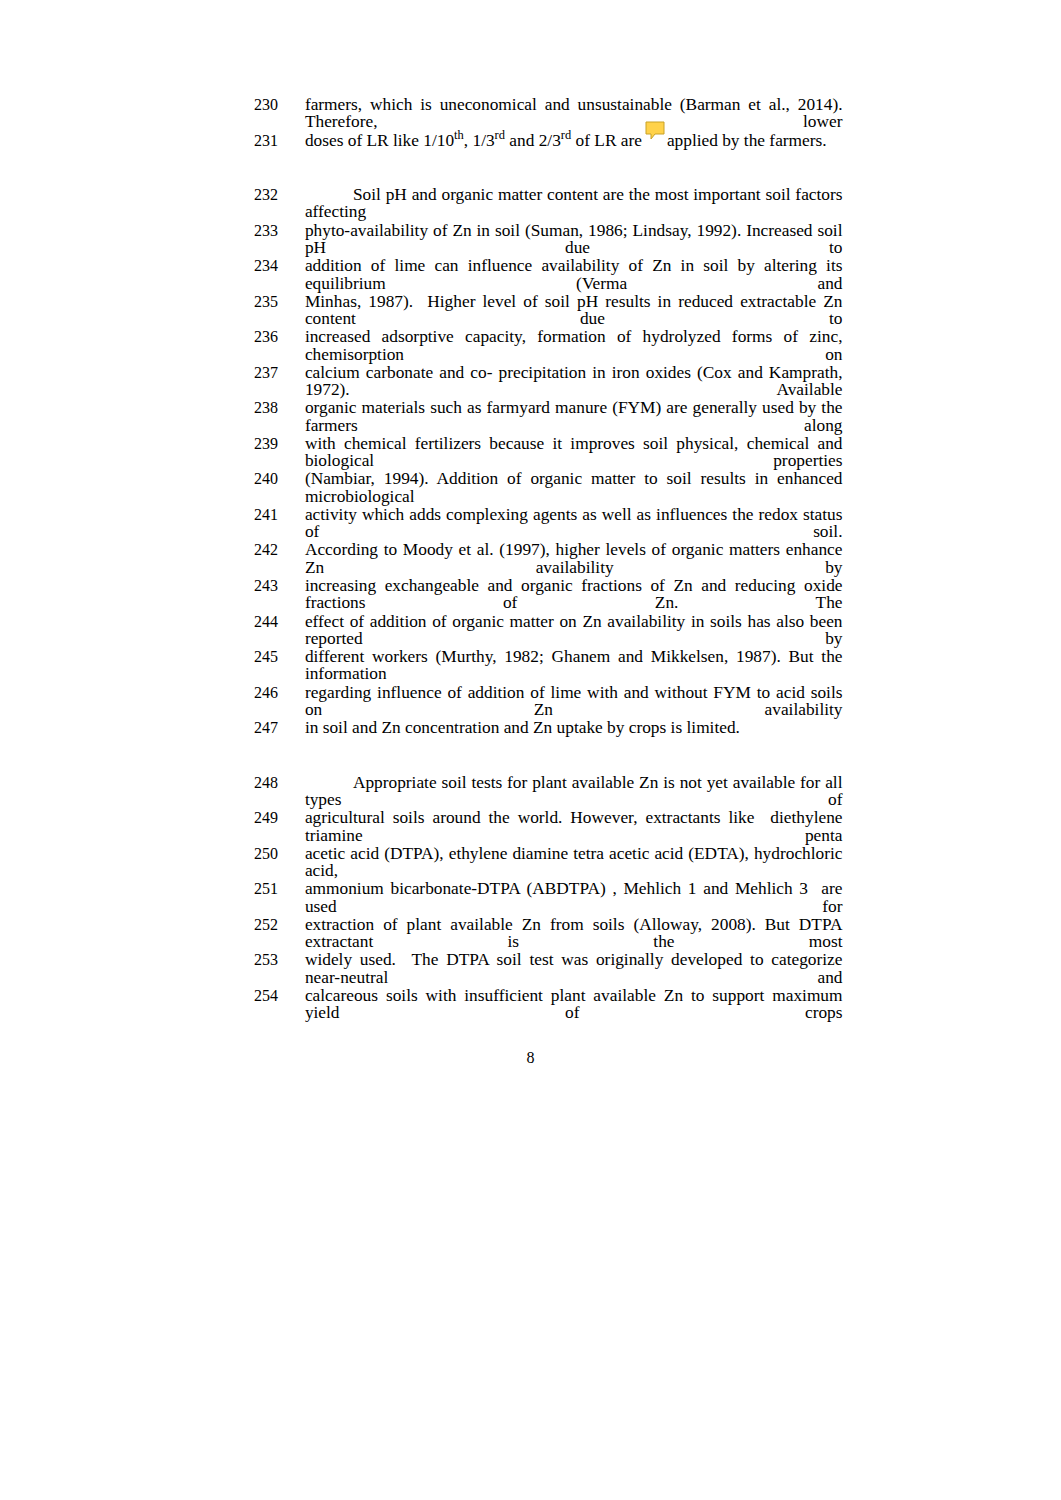230
farmers, which is uneconomical and unsustainable (Barman et al., 2014). Therefore, lower
231
doses of LR like 1/10th, 1/3rd and 2/3rd of LR are applied by the farmers.
232
Soil pH and organic matter content are the most important soil factors affecting
233
phyto-availability of Zn in soil (Suman, 1986; Lindsay, 1992). Increased soil pH due to
234
addition of lime can influence availability of Zn in soil by altering its equilibrium (Verma and
235
Minhas, 1987). Higher level of soil pH results in reduced extractable Zn content due to
236
increased adsorptive capacity, formation of hydrolyzed forms of zinc, chemisorption on
237
calcium carbonate and co- precipitation in iron oxides (Cox and Kamprath, 1972). Available
238
organic materials such as farmyard manure (FYM) are generally used by the farmers along
239
with chemical fertilizers because it improves soil physical, chemical and biological properties
240
(Nambiar, 1994). Addition of organic matter to soil results in enhanced microbiological
241
activity which adds complexing agents as well as influences the redox status of soil.
242
According to Moody et al. (1997), higher levels of organic matters enhance Zn availability by
243
increasing exchangeable and organic fractions of Zn and reducing oxide fractions of Zn. The
244
effect of addition of organic matter on Zn availability in soils has also been reported by
245
different workers (Murthy, 1982; Ghanem and Mikkelsen, 1987). But the information
246
regarding influence of addition of lime with and without FYM to acid soils on Zn availability
247
in soil and Zn concentration and Zn uptake by crops is limited.
248
Appropriate soil tests for plant available Zn is not yet available for all types of
249
agricultural soils around the world. However, extractants like diethylene triamine penta
250
acetic acid (DTPA), ethylene diamine tetra acetic acid (EDTA), hydrochloric acid,
251
ammonium bicarbonate-DTPA (ABDTPA) , Mehlich 1 and Mehlich 3 are used for
252
extraction of plant available Zn from soils (Alloway, 2008). But DTPA extractant is the most
253
widely used. The DTPA soil test was originally developed to categorize near-neutral and
254
calcareous soils with insufficient plant available Zn to support maximum yield of crops
8